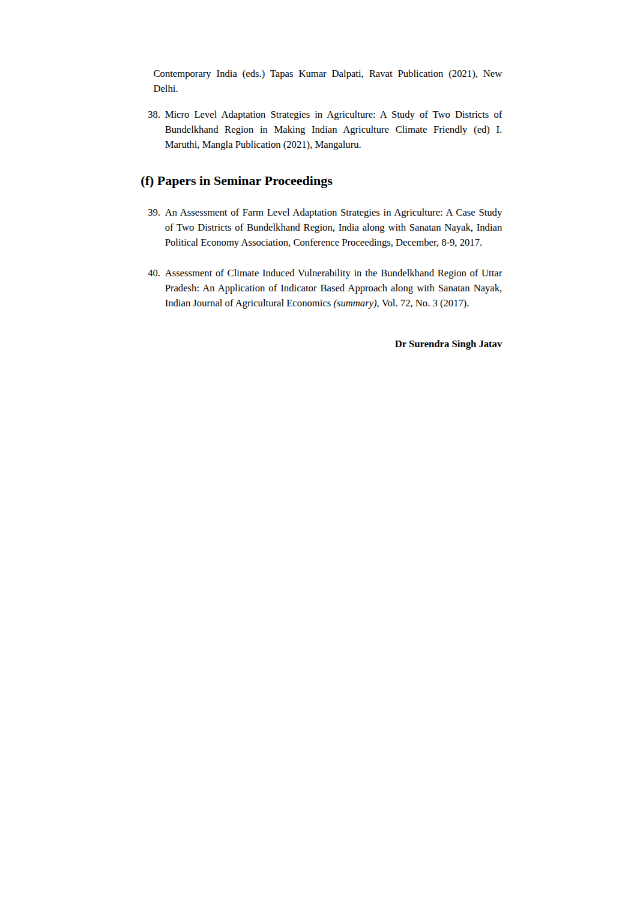Contemporary India (eds.) Tapas Kumar Dalpati, Ravat Publication (2021), New Delhi.
38. Micro Level Adaptation Strategies in Agriculture: A Study of Two Districts of Bundelkhand Region in Making Indian Agriculture Climate Friendly (ed) I. Maruthi, Mangla Publication (2021), Mangaluru.
(f) Papers in Seminar Proceedings
39. An Assessment of Farm Level Adaptation Strategies in Agriculture: A Case Study of Two Districts of Bundelkhand Region, India along with Sanatan Nayak, Indian Political Economy Association, Conference Proceedings, December, 8-9, 2017.
40. Assessment of Climate Induced Vulnerability in the Bundelkhand Region of Uttar Pradesh: An Application of Indicator Based Approach along with Sanatan Nayak, Indian Journal of Agricultural Economics (summary), Vol. 72, No. 3 (2017).
Dr Surendra Singh Jatav